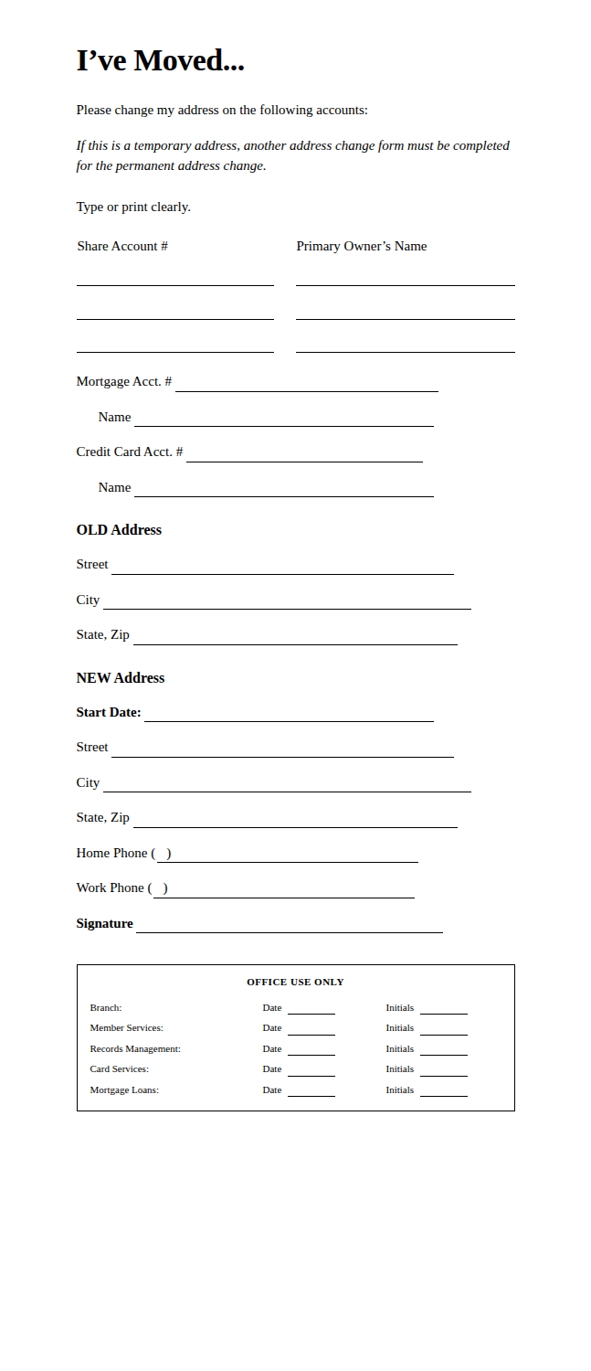I’ve Moved...
Please change my address on the following accounts:
If this is a temporary address, another address change form must be completed for the permanent address change.
Type or print clearly.
| Share Account # | Primary Owner’s Name |
| --- | --- |
Mortgage Acct. #
Name
Credit Card Acct. #
Name
OLD Address
Street
City
State, Zip
NEW Address
Start Date:
Street
City
State, Zip
Home Phone ( )
Work Phone ( )
Signature
OFFICE USE ONLY
| Branch: | Date | Initials |
| Member Services: | Date | Initials |
| Records Management: | Date | Initials |
| Card Services: | Date | Initials |
| Mortgage Loans: | Date | Initials |